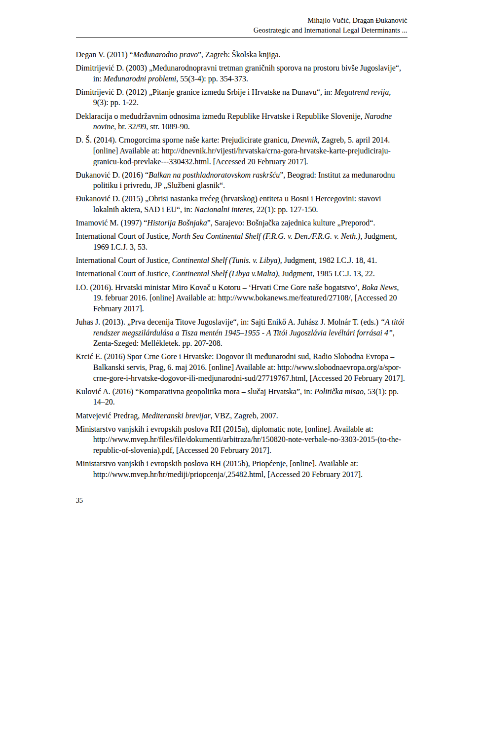Mihajlo Vučić, Dragan Đukanović Geostrategic and International Legal Determinants ...
Degan V. (2011) “Međunarodno pravo”, Zagreb: Školska knjiga.
Dimitrijević D. (2003) „Međunarodnopravni tretman graničnih sporova na prostoru bivše Jugoslavije“, in: Međunarodni problemi, 55(3-4): pp. 354-373.
Dimitrijević D. (2012) „Pitanje granice između Srbije i Hrvatske na Dunavu“, in: Megatrend revija, 9(3): pp. 1-22.
Deklaracija o međudržavnim odnosima između Republike Hrvatske i Republike Slovenije, Narodne novine, br. 32/99, str. 1089-90.
D. Š. (2014). Crnogorcima sporne naše karte: Prejudicirate granicu, Dnevnik, Zagreb, 5. april 2014. [online] Available at: http://dnevnik.hr/vijesti/hrvatska/crna-gora-hrvatske-karte-prejudiciraju-granicu-kod-prevlake---330432.html. [Accessed 20 February 2017].
Đukanović D. (2016) “Balkan na posthladnoratovskom raskršću”, Beograd: Institut za međunarodnu politiku i privredu, JP „Službeni glasnik“.
Đukanović D. (2015) „Obrisi nastanka trećeg (hrvatskog) entiteta u Bosni i Hercegovini: stavovi lokalnih aktera, SAD i EU“, in: Nacionalni interes, 22(1): pp. 127-150.
Imamović M. (1997) “Historija Bošnjaka”, Sarajevo: Bošnjačka zajednica kulture „Preporod“.
International Court of Justice, North Sea Continental Shelf (F.R.G. v. Den./F.R.G. v. Neth.), Judgment, 1969 I.C.J. 3, 53.
International Court of Justice, Continental Shelf (Tunis. v. Libya), Judgment, 1982 I.C.J. 18, 41.
International Court of Justice, Continental Shelf (Libya v.Malta), Judgment, 1985 I.C.J. 13, 22.
I.O. (2016). Hrvatski ministar Miro Kovač u Kotoru – ‘Hrvati Crne Gore naše bogatstvo’, Boka News, 19. februar 2016. [online] Available at: http://www.bokanews.me/featured/27108/, [Accessed 20 February 2017].
Juhas J. (2013). „Prva decenija Titove Jugoslavije“, in: Sajti Enikő A. Juhász J. Molnár T. (eds.) “A titói rendszer megszilárdulása a Tisza mentén 1945–1955 - A Titói Jugoszlávia levéltári forrásai 4”, Zenta-Szeged: Mellékletek. pp. 207-208.
Krcić E. (2016) Spor Crne Gore i Hrvatske: Dogovor ili međunarodni sud, Radio Slobodna Evropa – Balkanski servis, Prag, 6. maj 2016. [online] Available at: http://www.slobodnaevropa.org/a/spor-crne-gore-i-hrvatske-dogovor-ili-medjunarodni-sud/27719767.html, [Accessed 20 February 2017].
Kulović A. (2016) “Komparativna geopolitika mora – slučaj Hrvatska”, in: Politička misao, 53(1): pp. 14–20.
Matvejević Predrag, Mediteranski brevijar, VBZ, Zagreb, 2007.
Ministarstvo vanjskih i evropskih poslova RH (2015a), diplomatic note, [online]. Available at: http://www.mvep.hr/files/file/dokumenti/arbitraza/hr/150820-note-verbale-no-3303-2015-(to-the-republic-of-slovenia).pdf, [Accessed 20 February 2017].
Ministarstvo vanjskih i evropskih poslova RH (2015b), Priopćenje, [online]. Available at: http://www.mvep.hr/hr/mediji/priopcenja/,25482.html, [Accessed 20 February 2017].
35